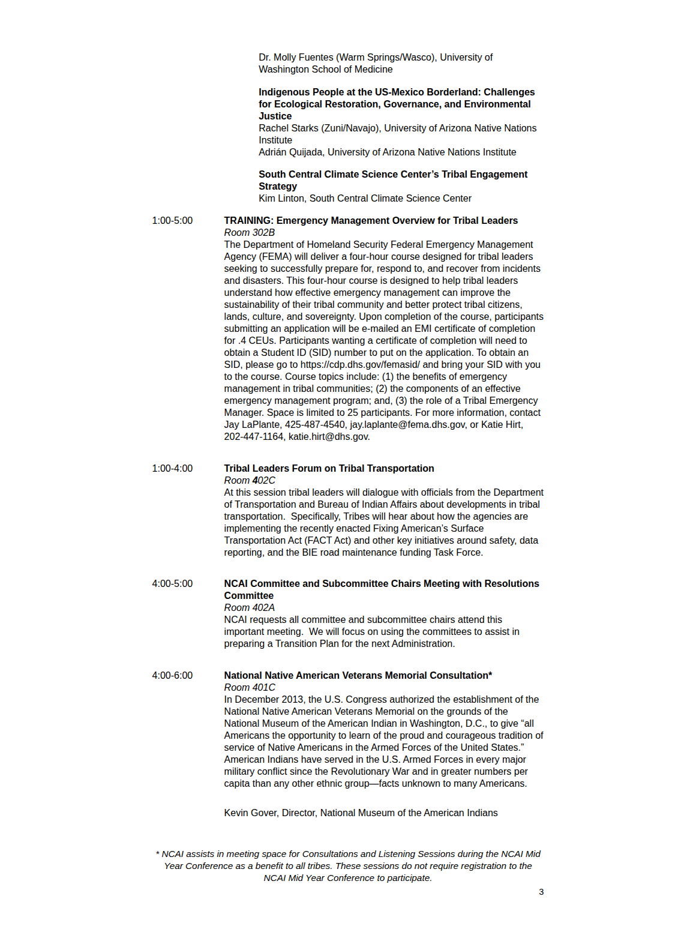Dr. Molly Fuentes (Warm Springs/Wasco), University of Washington School of Medicine
Indigenous People at the US-Mexico Borderland: Challenges for Ecological Restoration, Governance, and Environmental Justice
Rachel Starks (Zuni/Navajo), University of Arizona Native Nations Institute
Adrián Quijada, University of Arizona Native Nations Institute
South Central Climate Science Center’s Tribal Engagement Strategy
Kim Linton, South Central Climate Science Center
1:00-5:00
TRAINING: Emergency Management Overview for Tribal Leaders
Room 302B
The Department of Homeland Security Federal Emergency Management Agency (FEMA) will deliver a four-hour course designed for tribal leaders seeking to successfully prepare for, respond to, and recover from incidents and disasters. This four-hour course is designed to help tribal leaders understand how effective emergency management can improve the sustainability of their tribal community and better protect tribal citizens, lands, culture, and sovereignty. Upon completion of the course, participants submitting an application will be e-mailed an EMI certificate of completion for .4 CEUs. Participants wanting a certificate of completion will need to obtain a Student ID (SID) number to put on the application. To obtain an SID, please go to https://cdp.dhs.gov/femasid/ and bring your SID with you to the course. Course topics include: (1) the benefits of emergency management in tribal communities; (2) the components of an effective emergency management program; and, (3) the role of a Tribal Emergency Manager. Space is limited to 25 participants. For more information, contact Jay LaPlante, 425-487-4540, jay.laplante@fema.dhs.gov, or Katie Hirt, 202-447-1164, katie.hirt@dhs.gov.
1:00-4:00
Tribal Leaders Forum on Tribal Transportation
Room 402C
At this session tribal leaders will dialogue with officials from the Department of Transportation and Bureau of Indian Affairs about developments in tribal transportation. Specifically, Tribes will hear about how the agencies are implementing the recently enacted Fixing American’s Surface Transportation Act (FACT Act) and other key initiatives around safety, data reporting, and the BIE road maintenance funding Task Force.
4:00-5:00
NCAI Committee and Subcommittee Chairs Meeting with Resolutions Committee
Room 402A
NCAI requests all committee and subcommittee chairs attend this important meeting. We will focus on using the committees to assist in preparing a Transition Plan for the next Administration.
4:00-6:00
National Native American Veterans Memorial Consultation*
Room 401C
In December 2013, the U.S. Congress authorized the establishment of the National Native American Veterans Memorial on the grounds of the National Museum of the American Indian in Washington, D.C., to give “all Americans the opportunity to learn of the proud and courageous tradition of service of Native Americans in the Armed Forces of the United States.” American Indians have served in the U.S. Armed Forces in every major military conflict since the Revolutionary War and in greater numbers per capita than any other ethnic group—facts unknown to many Americans.
Kevin Gover, Director, National Museum of the American Indians
* NCAI assists in meeting space for Consultations and Listening Sessions during the NCAI Mid Year Conference as a benefit to all tribes. These sessions do not require registration to the NCAI Mid Year Conference to participate.
3